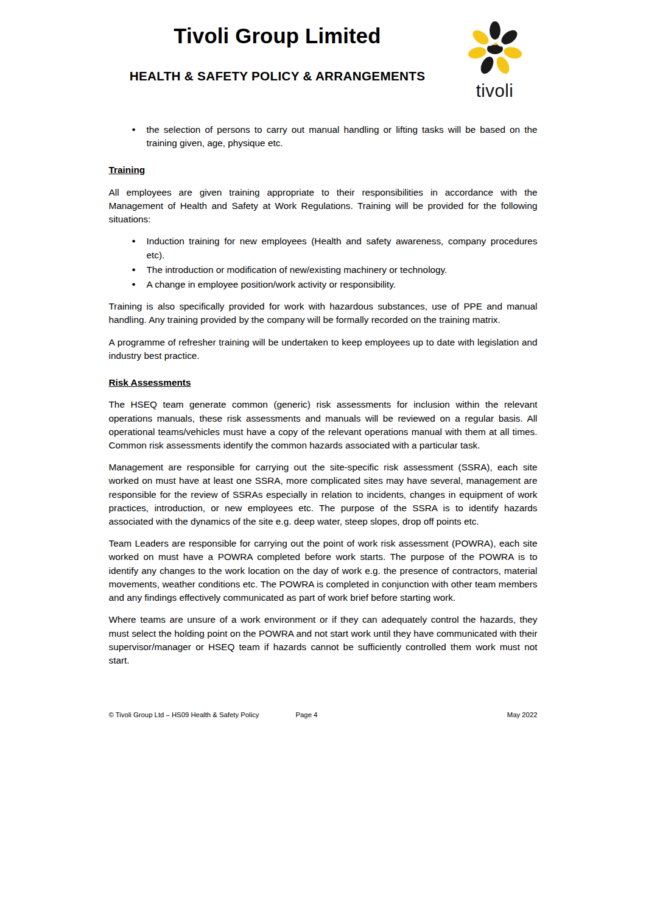Tivoli Group Limited
HEALTH & SAFETY POLICY & ARRANGEMENTS
tivoli
the selection of persons to carry out manual handling or lifting tasks will be based on the training given, age, physique etc.
Training
All employees are given training appropriate to their responsibilities in accordance with the Management of Health and Safety at Work Regulations. Training will be provided for the following situations:
Induction training for new employees (Health and safety awareness, company procedures etc).
The introduction or modification of new/existing machinery or technology.
A change in employee position/work activity or responsibility.
Training is also specifically provided for work with hazardous substances, use of PPE and manual handling. Any training provided by the company will be formally recorded on the training matrix.
A programme of refresher training will be undertaken to keep employees up to date with legislation and industry best practice.
Risk Assessments
The HSEQ team generate common (generic) risk assessments for inclusion within the relevant operations manuals, these risk assessments and manuals will be reviewed on a regular basis. All operational teams/vehicles must have a copy of the relevant operations manual with them at all times. Common risk assessments identify the common hazards associated with a particular task.
Management are responsible for carrying out the site-specific risk assessment (SSRA), each site worked on must have at least one SSRA, more complicated sites may have several, management are responsible for the review of SSRAs especially in relation to incidents, changes in equipment of work practices, introduction, or new employees etc. The purpose of the SSRA is to identify hazards associated with the dynamics of the site e.g. deep water, steep slopes, drop off points etc.
Team Leaders are responsible for carrying out the point of work risk assessment (POWRA), each site worked on must have a POWRA completed before work starts. The purpose of the POWRA is to identify any changes to the work location on the day of work e.g. the presence of contractors, material movements, weather conditions etc. The POWRA is completed in conjunction with other team members and any findings effectively communicated as part of work brief before starting work.
Where teams are unsure of a work environment or if they can adequately control the hazards, they must select the holding point on the POWRA and not start work until they have communicated with their supervisor/manager or HSEQ team if hazards cannot be sufficiently controlled them work must not start.
© Tivoli Group Ltd – HS09 Health & Safety Policy
Page 4
May 2022